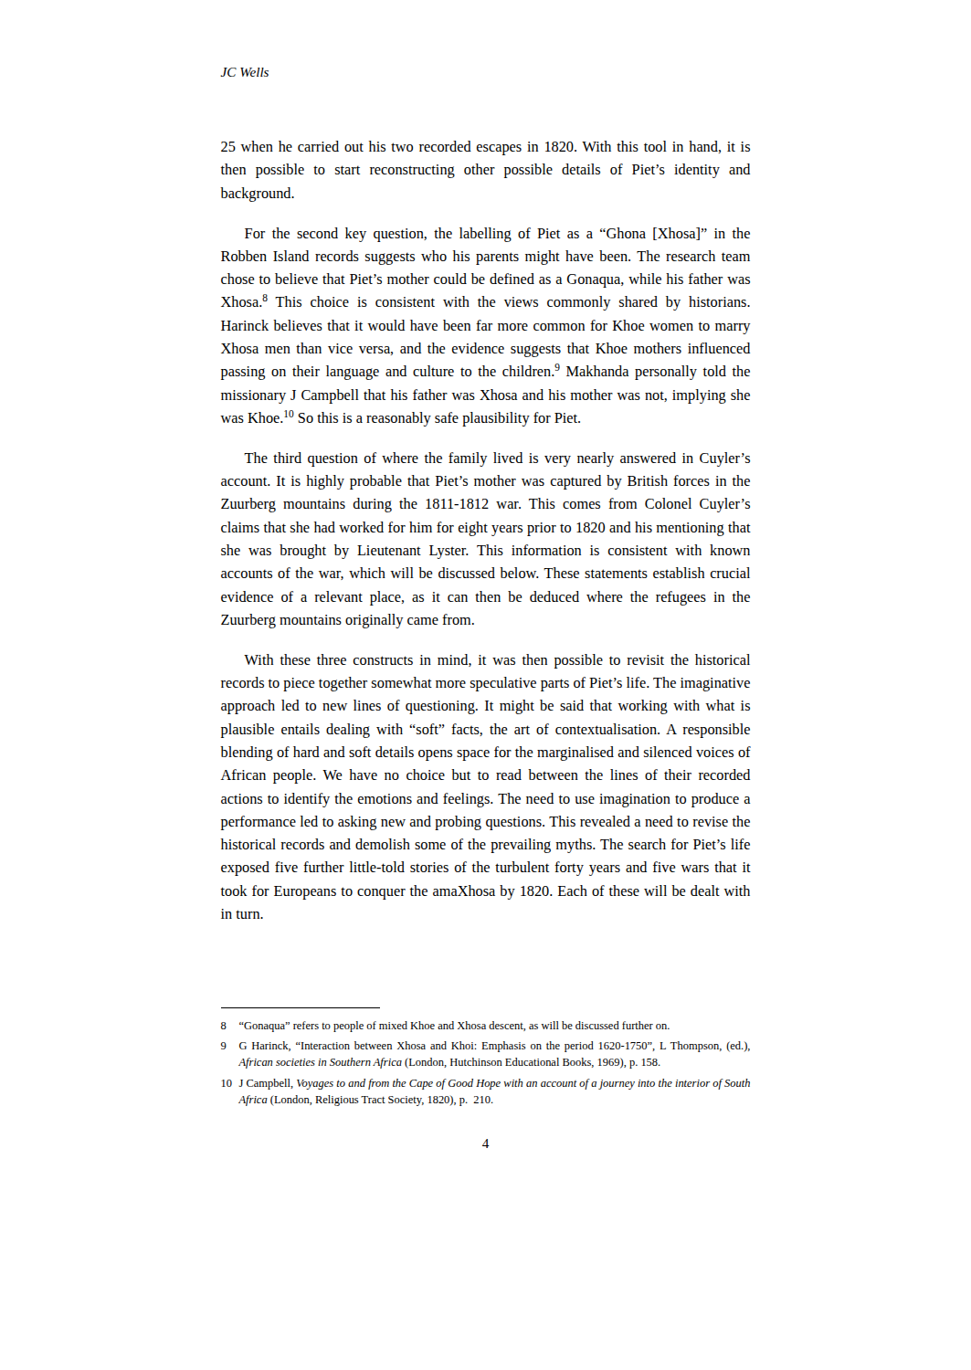JC Wells
25 when he carried out his two recorded escapes in 1820. With this tool in hand, it is then possible to start reconstructing other possible details of Piet’s identity and background.
For the second key question, the labelling of Piet as a “Ghona [Xhosa]” in the Robben Island records suggests who his parents might have been. The research team chose to believe that Piet’s mother could be defined as a Gonaqua, while his father was Xhosa.8 This choice is consistent with the views commonly shared by historians. Harinck believes that it would have been far more common for Khoe women to marry Xhosa men than vice versa, and the evidence suggests that Khoe mothers influenced passing on their language and culture to the children.9 Makhanda personally told the missionary J Campbell that his father was Xhosa and his mother was not, implying she was Khoe.10 So this is a reasonably safe plausibility for Piet.
The third question of where the family lived is very nearly answered in Cuyler’s account. It is highly probable that Piet’s mother was captured by British forces in the Zuurberg mountains during the 1811-1812 war. This comes from Colonel Cuyler’s claims that she had worked for him for eight years prior to 1820 and his mentioning that she was brought by Lieutenant Lyster. This information is consistent with known accounts of the war, which will be discussed below. These statements establish crucial evidence of a relevant place, as it can then be deduced where the refugees in the Zuurberg mountains originally came from.
With these three constructs in mind, it was then possible to revisit the historical records to piece together somewhat more speculative parts of Piet’s life. The imaginative approach led to new lines of questioning. It might be said that working with what is plausible entails dealing with “soft” facts, the art of contextualisation. A responsible blending of hard and soft details opens space for the marginalised and silenced voices of African people. We have no choice but to read between the lines of their recorded actions to identify the emotions and feelings. The need to use imagination to produce a performance led to asking new and probing questions. This revealed a need to revise the historical records and demolish some of the prevailing myths. The search for Piet’s life exposed five further little-told stories of the turbulent forty years and five wars that it took for Europeans to conquer the amaXhosa by 1820. Each of these will be dealt with in turn.
8
“Gonaqua” refers to people of mixed Khoe and Xhosa descent, as will be discussed further on.
9
G Harinck, “Interaction between Xhosa and Khoi: Emphasis on the period 1620-1750”, L Thompson, (ed.), African societies in Southern Africa (London, Hutchinson Educational Books, 1969), p. 158.
10
J Campbell, Voyages to and from the Cape of Good Hope with an account of a journey into the interior of South Africa (London, Religious Tract Society, 1820), p. 210.
4